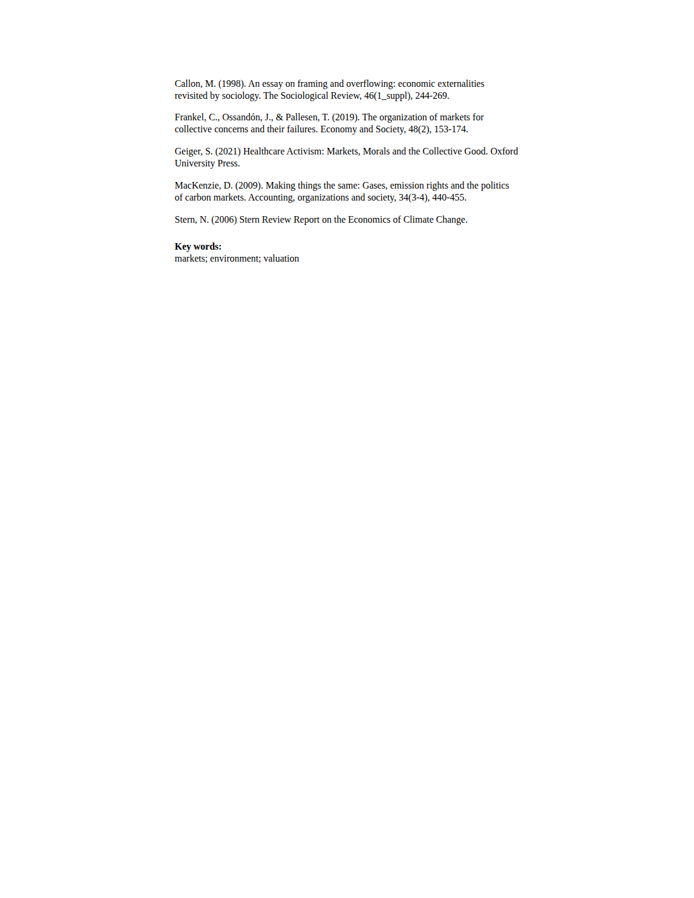Callon, M. (1998). An essay on framing and overflowing: economic externalities revisited by sociology. The Sociological Review, 46(1_suppl), 244-269.
Frankel, C., Ossandón, J., & Pallesen, T. (2019). The organization of markets for collective concerns and their failures. Economy and Society, 48(2), 153-174.
Geiger, S. (2021) Healthcare Activism: Markets, Morals and the Collective Good. Oxford University Press.
MacKenzie, D. (2009). Making things the same: Gases, emission rights and the politics of carbon markets. Accounting, organizations and society, 34(3-4), 440-455.
Stern, N. (2006) Stern Review Report on the Economics of Climate Change.
Key words:
markets; environment; valuation